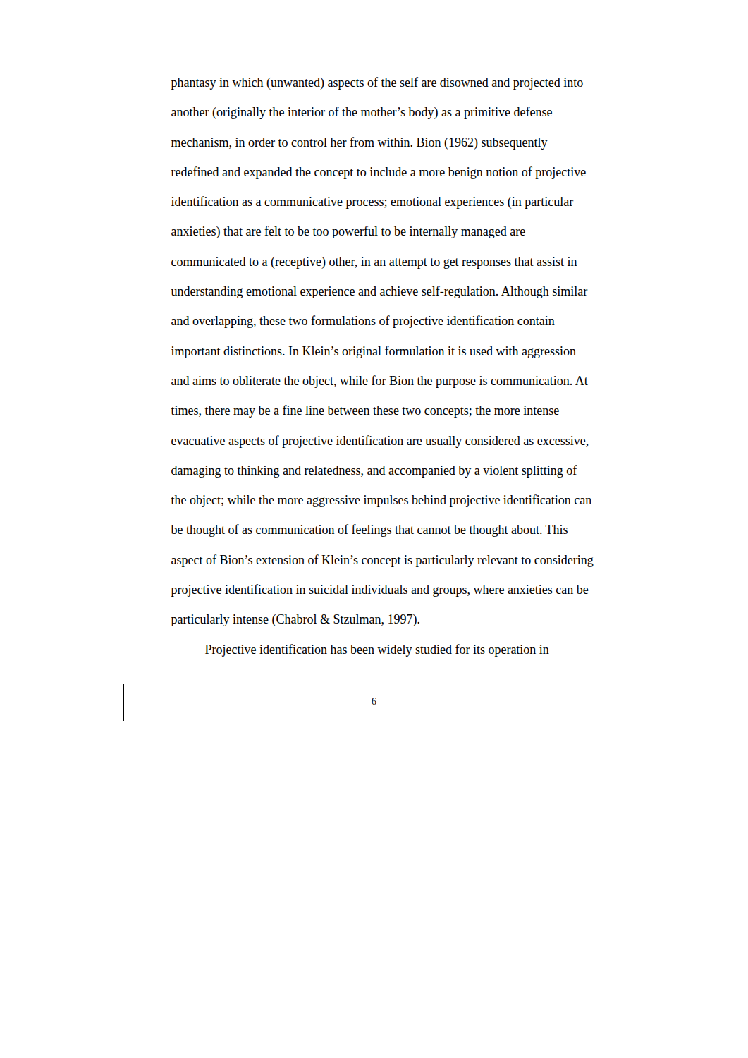phantasy in which (unwanted) aspects of the self are disowned and projected into another (originally the interior of the mother’s body) as a primitive defense mechanism, in order to control her from within. Bion (1962) subsequently redefined and expanded the concept to include a more benign notion of projective identification as a communicative process; emotional experiences (in particular anxieties) that are felt to be too powerful to be internally managed are communicated to a (receptive) other, in an attempt to get responses that assist in understanding emotional experience and achieve self-regulation. Although similar and overlapping, these two formulations of projective identification contain important distinctions. In Klein’s original formulation it is used with aggression and aims to obliterate the object, while for Bion the purpose is communication. At times, there may be a fine line between these two concepts; the more intense evacuative aspects of projective identification are usually considered as excessive, damaging to thinking and relatedness, and accompanied by a violent splitting of the object; while the more aggressive impulses behind projective identification can be thought of as communication of feelings that cannot be thought about. This aspect of Bion’s extension of Klein’s concept is particularly relevant to considering projective identification in suicidal individuals and groups, where anxieties can be particularly intense (Chabrol & Stzulman, 1997).
Projective identification has been widely studied for its operation in
6